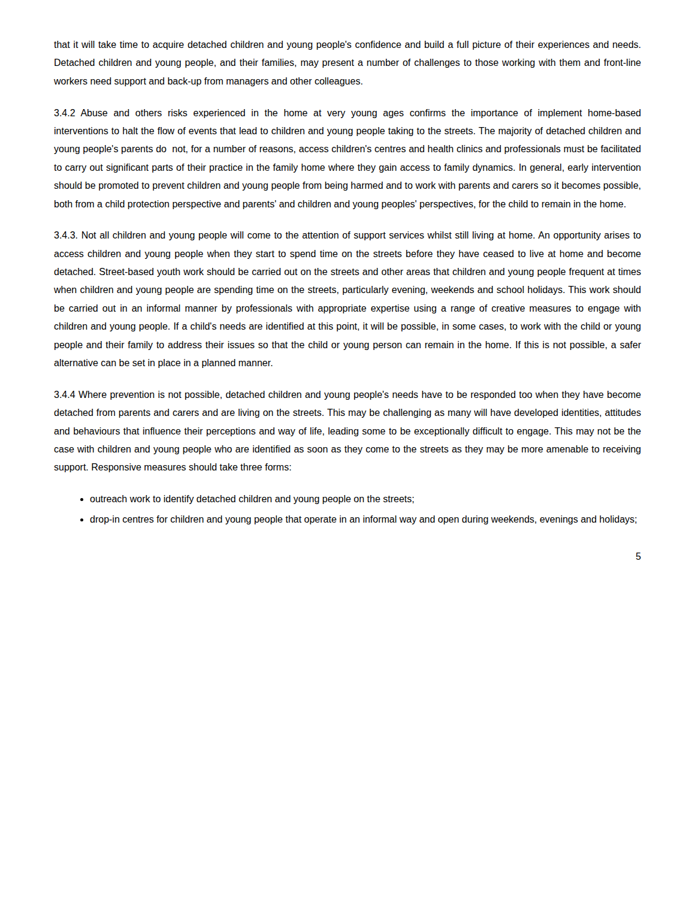that it will take time to acquire detached children and young people's confidence and build a full picture of their experiences and needs. Detached children and young people, and their families, may present a number of challenges to those working with them and front-line workers need support and back-up from managers and other colleagues.
3.4.2 Abuse and others risks experienced in the home at very young ages confirms the importance of implement home-based interventions to halt the flow of events that lead to children and young people taking to the streets. The majority of detached children and young people's parents do not, for a number of reasons, access children's centres and health clinics and professionals must be facilitated to carry out significant parts of their practice in the family home where they gain access to family dynamics. In general, early intervention should be promoted to prevent children and young people from being harmed and to work with parents and carers so it becomes possible, both from a child protection perspective and parents' and children and young peoples' perspectives, for the child to remain in the home.
3.4.3. Not all children and young people will come to the attention of support services whilst still living at home. An opportunity arises to access children and young people when they start to spend time on the streets before they have ceased to live at home and become detached. Street-based youth work should be carried out on the streets and other areas that children and young people frequent at times when children and young people are spending time on the streets, particularly evening, weekends and school holidays. This work should be carried out in an informal manner by professionals with appropriate expertise using a range of creative measures to engage with children and young people. If a child's needs are identified at this point, it will be possible, in some cases, to work with the child or young people and their family to address their issues so that the child or young person can remain in the home. If this is not possible, a safer alternative can be set in place in a planned manner.
3.4.4 Where prevention is not possible, detached children and young people's needs have to be responded too when they have become detached from parents and carers and are living on the streets. This may be challenging as many will have developed identities, attitudes and behaviours that influence their perceptions and way of life, leading some to be exceptionally difficult to engage. This may not be the case with children and young people who are identified as soon as they come to the streets as they may be more amenable to receiving support. Responsive measures should take three forms:
outreach work to identify detached children and young people on the streets;
drop-in centres for children and young people that operate in an informal way and open during weekends, evenings and holidays;
5